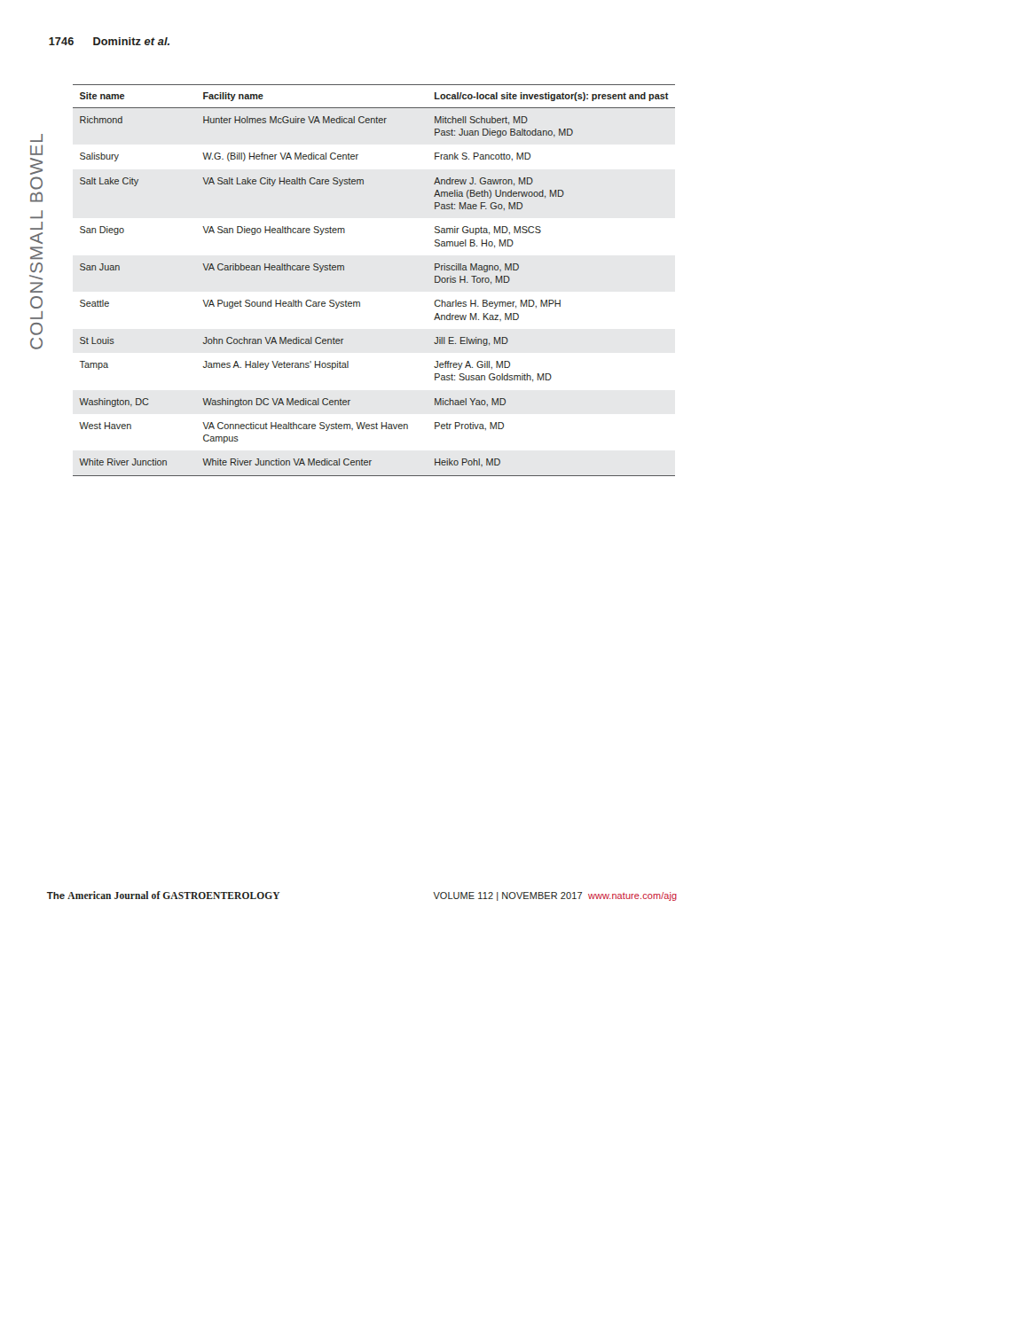1746 Dominitz et al.
COLON/SMALL BOWEL
| Site name | Facility name | Local/co-local site investigator(s): present and past |
| --- | --- | --- |
| Richmond | Hunter Holmes McGuire VA Medical Center | Mitchell Schubert, MD Past: Juan Diego Baltodano, MD |
| Salisbury | W.G. (Bill) Hefner VA Medical Center | Frank S. Pancotto, MD |
| Salt Lake City | VA Salt Lake City Health Care System | Andrew J. Gawron, MD Amelia (Beth) Underwood, MD Past: Mae F. Go, MD |
| San Diego | VA San Diego Healthcare System | Samir Gupta, MD, MSCS Samuel B. Ho, MD |
| San Juan | VA Caribbean Healthcare System | Priscilla Magno, MD Doris H. Toro, MD |
| Seattle | VA Puget Sound Health Care System | Charles H. Beymer, MD, MPH Andrew M. Kaz, MD |
| St Louis | John Cochran VA Medical Center | Jill E. Elwing, MD |
| Tampa | James A. Haley Veterans' Hospital | Jeffrey A. Gill, MD Past: Susan Goldsmith, MD |
| Washington, DC | Washington DC VA Medical Center | Michael Yao, MD |
| West Haven | VA Connecticut Healthcare System, West Haven Campus | Petr Protiva, MD |
| White River Junction | White River Junction VA Medical Center | Heiko Pohl, MD |
The American Journal of GASTROENTEROLOGY
VOLUME 112 | NOVEMBER 2017 www.nature.com/ajg